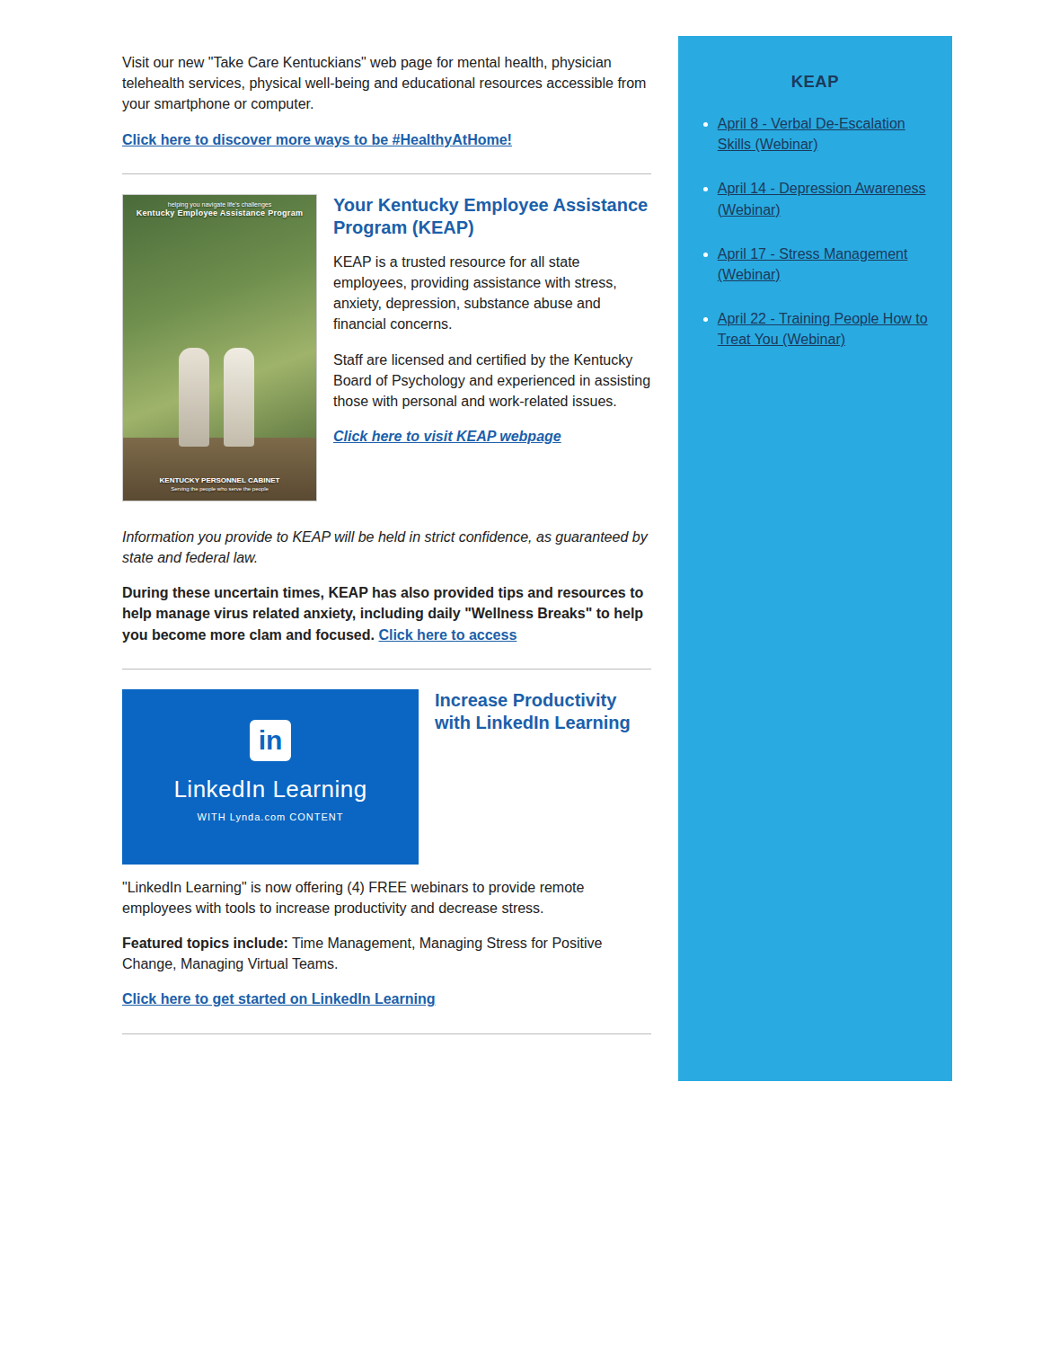Visit our new "Take Care Kentuckians" web page for mental health, physician telehealth services, physical well-being and educational resources accessible from your smartphone or computer.
Click here to discover more ways to be #HealthyAtHome!
helping you navigate life's challenges Kentucky Employee Assistance Program
KENTUCKY PERSONNEL CABINET Serving the people who serve the people
Your Kentucky Employee Assistance Program (KEAP)
KEAP is a trusted resource for all state employees, providing assistance with stress, anxiety, depression, substance abuse and financial concerns.
Staff are licensed and certified by the Kentucky Board of Psychology and experienced in assisting those with personal and work-related issues.
Click here to visit KEAP webpage
Information you provide to KEAP will be held in strict confidence, as guaranteed by state and federal law.
During these uncertain times, KEAP has also provided tips and resources to help manage virus related anxiety, including daily "Wellness Breaks" to help you become more clam and focused. Click here to access
in
LinkedIn Learning
WITH Lynda.com CONTENT
Increase Productivity with LinkedIn Learning
"LinkedIn Learning" is now offering (4) FREE webinars to provide remote employees with tools to increase productivity and decrease stress.
Featured topics include: Time Management, Managing Stress for Positive Change, Managing Virtual Teams.
Click here to get started on LinkedIn Learning
KEAP
April 8 - Verbal De-Escalation Skills (Webinar)
April 14 - Depression Awareness (Webinar)
April 17 - Stress Management (Webinar)
April 22 - Training People How to Treat You (Webinar)